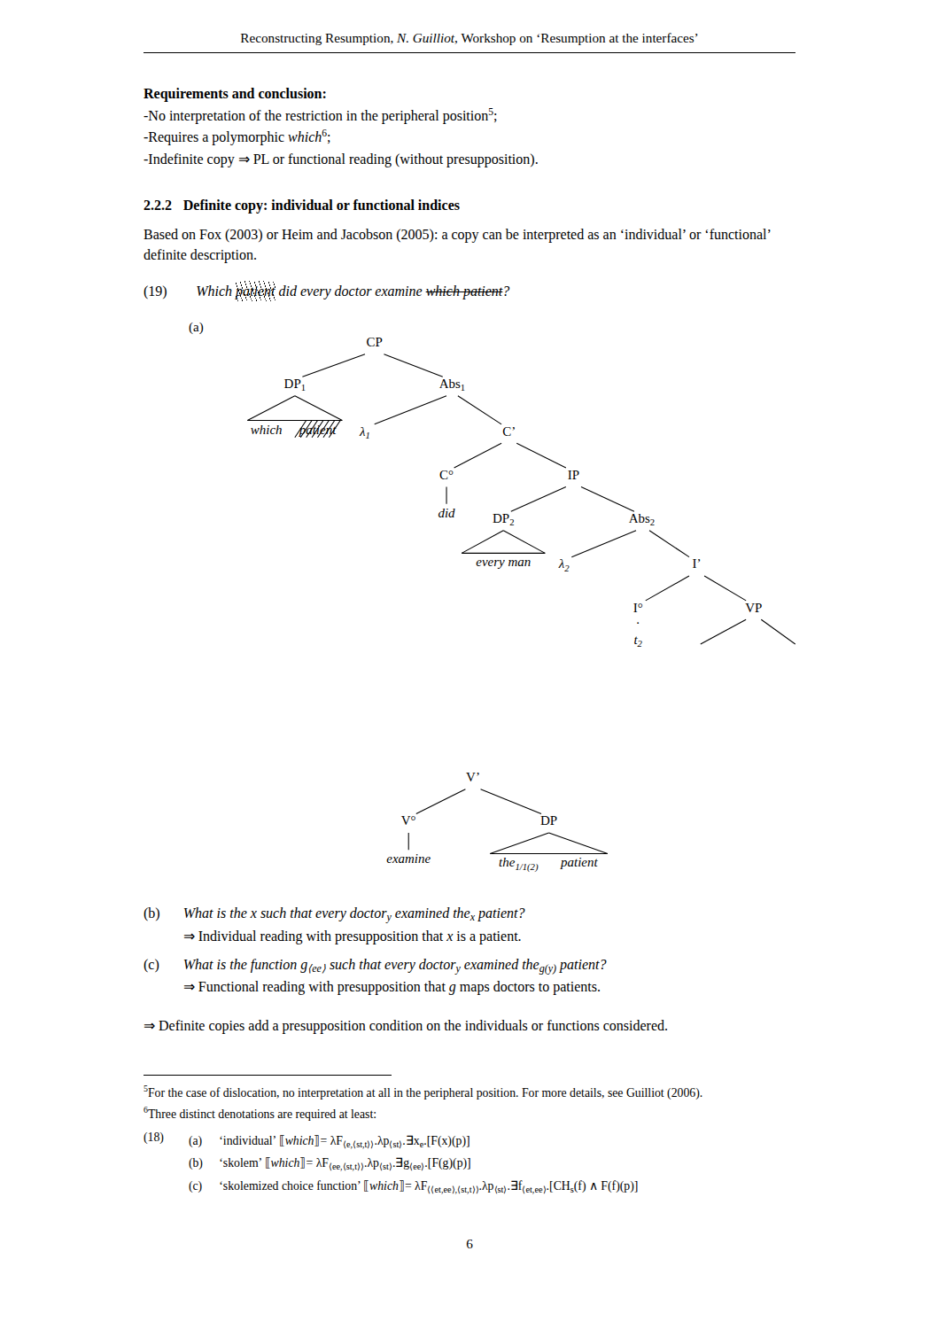Reconstructing Resumption, N. Guilliot, Workshop on ‘Resumption at the interfaces’
Requirements and conclusion:
-No interpretation of the restriction in the peripheral position5;
-Requires a polymorphic which6;
-Indefinite copy ⇒ PL or functional reading (without presupposition).
2.2.2 Definite copy: individual or functional indices
Based on Fox (2003) or Heim and Jacobson (2005): a copy can be interpreted as an ‘individual’ or ‘functional’ definite description.
(19)
Which patient did every doctor examine which patient?
(a) CP DP1 Abs1 which patient λ1 C’ C° did IP DP2 every man Abs2 λ2 I’ I° . t2 VP V’
V’ V° examine DP the1/1(2) patient
(b)
What is the x such that every doctory examined thex patient?
⇒ Individual reading with presupposition that x is a patient.
(c)
What is the function g⟨ee⟩ such that every doctory examined theg(y) patient?
⇒ Functional reading with presupposition that g maps doctors to patients.
⇒ Definite copies add a presupposition condition on the individuals or functions considered.
5For the case of dislocation, no interpretation at all in the peripheral position. For more details, see Guilliot (2006).
6Three distinct denotations are required at least:
(18)
(a)
‘individual’ ⟦which⟧= λF⟨e,⟨st,t⟩⟩.λp⟨st⟩.∃xe.[F(x)(p)]
(b)
‘skolem’ ⟦which⟧= λF⟨ee,⟨st,t⟩⟩.λp⟨st⟩.∃g⟨ee⟩.[F(g)(p)]
(c)
‘skolemized choice function’ ⟦which⟧= λF⟨⟨et,ee⟩,⟨st,t⟩⟩.λp⟨st⟩.∃f⟨et,ee⟩.[CHs(f) ∧ F(f)(p)]
6